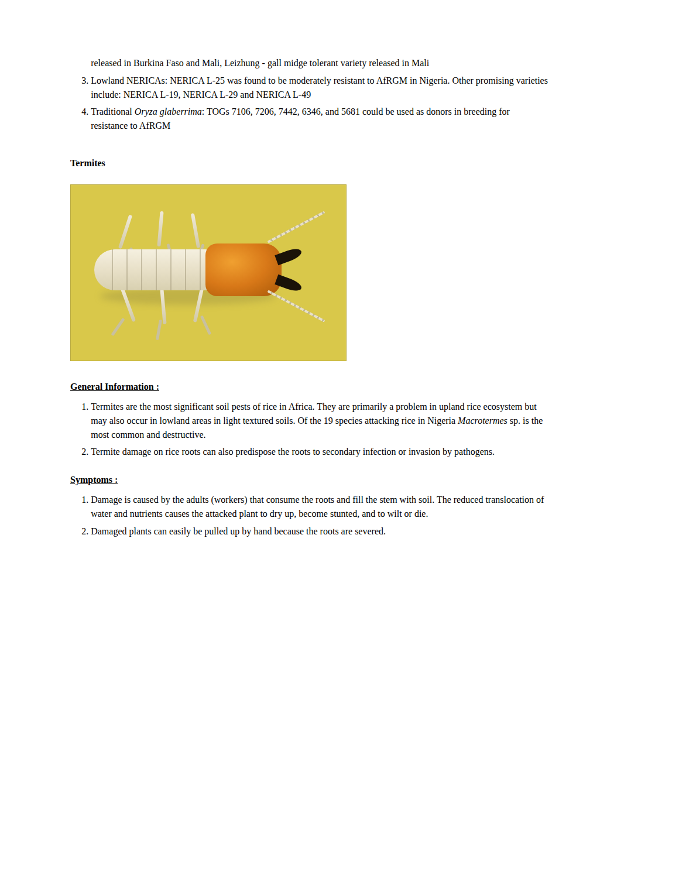released in Burkina Faso and Mali, Leizhung - gall midge tolerant variety released in Mali
Lowland NERICAs: NERICA L-25 was found to be moderately resistant to AfRGM in Nigeria. Other promising varieties include: NERICA L-19, NERICA L-29 and NERICA L-49
Traditional Oryza glaberrima: TOGs 7106, 7206, 7442, 6346, and 5681 could be used as donors in breeding for resistance to AfRGM
Termites
General Information :
Termites are the most significant soil pests of rice in Africa. They are primarily a problem in upland rice ecosystem but may also occur in lowland areas in light textured soils. Of the 19 species attacking rice in Nigeria Macrotermes sp. is the most common and destructive.
Termite damage on rice roots can also predispose the roots to secondary infection or invasion by pathogens.
Symptoms :
Damage is caused by the adults (workers) that consume the roots and fill the stem with soil. The reduced translocation of water and nutrients causes the attacked plant to dry up, become stunted, and to wilt or die.
Damaged plants can easily be pulled up by hand because the roots are severed.